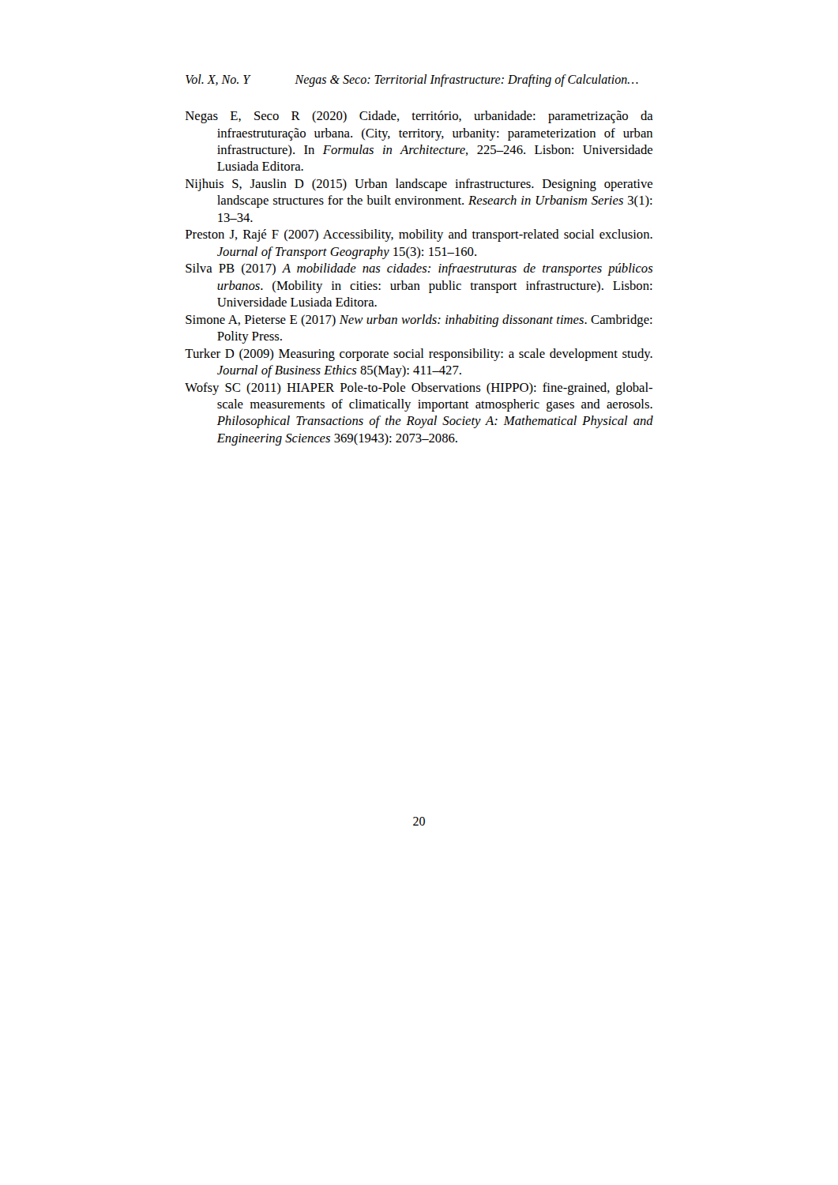Vol. X, No. YNegas & Seco: Territorial Infrastructure: Drafting of Calculation…
Negas E, Seco R (2020) Cidade, território, urbanidade: parametrização da infraestruturação urbana. (City, territory, urbanity: parameterization of urban infrastructure). In Formulas in Architecture, 225–246. Lisbon: Universidade Lusiada Editora.
Nijhuis S, Jauslin D (2015) Urban landscape infrastructures. Designing operative landscape structures for the built environment. Research in Urbanism Series 3(1): 13–34.
Preston J, Rajé F (2007) Accessibility, mobility and transport-related social exclusion. Journal of Transport Geography 15(3): 151–160.
Silva PB (2017) A mobilidade nas cidades: infraestruturas de transportes públicos urbanos. (Mobility in cities: urban public transport infrastructure). Lisbon: Universidade Lusiada Editora.
Simone A, Pieterse E (2017) New urban worlds: inhabiting dissonant times. Cambridge: Polity Press.
Turker D (2009) Measuring corporate social responsibility: a scale development study. Journal of Business Ethics 85(May): 411–427.
Wofsy SC (2011) HIAPER Pole-to-Pole Observations (HIPPO): fine-grained, global-scale measurements of climatically important atmospheric gases and aerosols. Philosophical Transactions of the Royal Society A: Mathematical Physical and Engineering Sciences 369(1943): 2073–2086.
20